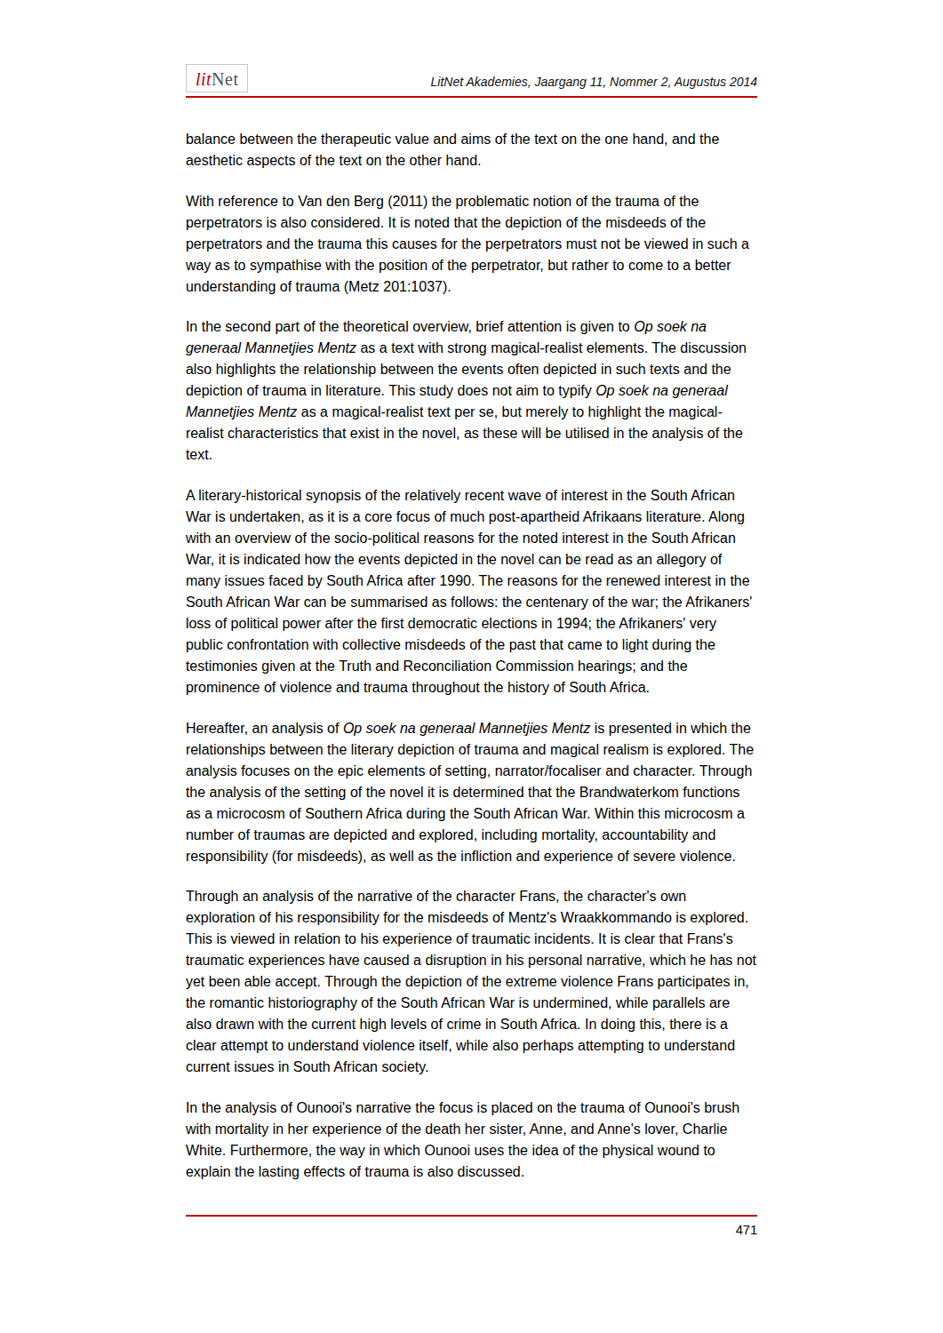lit Net
LitNet Akademies, Jaargang 11, Nommer 2, Augustus 2014
balance between the therapeutic value and aims of the text on the one hand, and the aesthetic aspects of the text on the other hand.
With reference to Van den Berg (2011) the problematic notion of the trauma of the perpetrators is also considered. It is noted that the depiction of the misdeeds of the perpetrators and the trauma this causes for the perpetrators must not be viewed in such a way as to sympathise with the position of the perpetrator, but rather to come to a better understanding of trauma (Metz 201:1037).
In the second part of the theoretical overview, brief attention is given to Op soek na generaal Mannetjies Mentz as a text with strong magical-realist elements. The discussion also highlights the relationship between the events often depicted in such texts and the depiction of trauma in literature. This study does not aim to typify Op soek na generaal Mannetjies Mentz as a magical-realist text per se, but merely to highlight the magical-realist characteristics that exist in the novel, as these will be utilised in the analysis of the text.
A literary-historical synopsis of the relatively recent wave of interest in the South African War is undertaken, as it is a core focus of much post-apartheid Afrikaans literature. Along with an overview of the socio-political reasons for the noted interest in the South African War, it is indicated how the events depicted in the novel can be read as an allegory of many issues faced by South Africa after 1990. The reasons for the renewed interest in the South African War can be summarised as follows: the centenary of the war; the Afrikaners' loss of political power after the first democratic elections in 1994; the Afrikaners' very public confrontation with collective misdeeds of the past that came to light during the testimonies given at the Truth and Reconciliation Commission hearings; and the prominence of violence and trauma throughout the history of South Africa.
Hereafter, an analysis of Op soek na generaal Mannetjies Mentz is presented in which the relationships between the literary depiction of trauma and magical realism is explored. The analysis focuses on the epic elements of setting, narrator/focaliser and character. Through the analysis of the setting of the novel it is determined that the Brandwaterkom functions as a microcosm of Southern Africa during the South African War. Within this microcosm a number of traumas are depicted and explored, including mortality, accountability and responsibility (for misdeeds), as well as the infliction and experience of severe violence.
Through an analysis of the narrative of the character Frans, the character's own exploration of his responsibility for the misdeeds of Mentz's Wraakkommando is explored. This is viewed in relation to his experience of traumatic incidents. It is clear that Frans's traumatic experiences have caused a disruption in his personal narrative, which he has not yet been able accept. Through the depiction of the extreme violence Frans participates in, the romantic historiography of the South African War is undermined, while parallels are also drawn with the current high levels of crime in South Africa. In doing this, there is a clear attempt to understand violence itself, while also perhaps attempting to understand current issues in South African society.
In the analysis of Ounooi's narrative the focus is placed on the trauma of Ounooi's brush with mortality in her experience of the death her sister, Anne, and Anne's lover, Charlie White. Furthermore, the way in which Ounooi uses the idea of the physical wound to explain the lasting effects of trauma is also discussed.
471